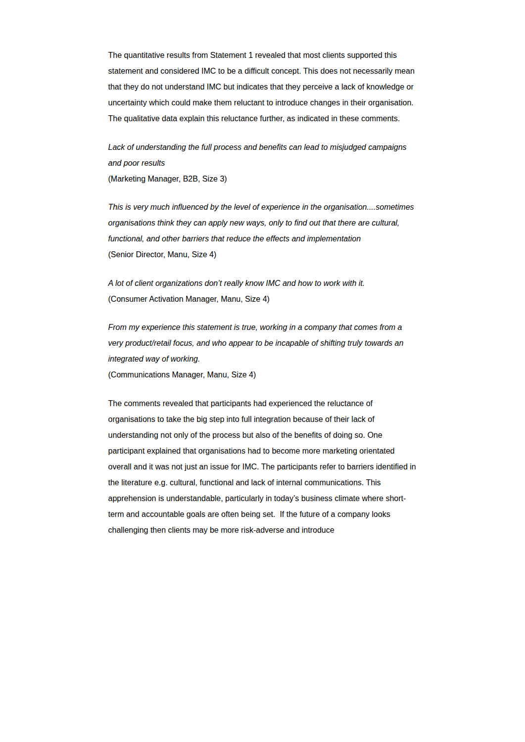The quantitative results from Statement 1 revealed that most clients supported this statement and considered IMC to be a difficult concept. This does not necessarily mean that they do not understand IMC but indicates that they perceive a lack of knowledge or uncertainty which could make them reluctant to introduce changes in their organisation. The qualitative data explain this reluctance further, as indicated in these comments.
Lack of understanding the full process and benefits can lead to misjudged campaigns and poor results
(Marketing Manager, B2B, Size 3)
This is very much influenced by the level of experience in the organisation....sometimes organisations think they can apply new ways, only to find out that there are cultural, functional, and other barriers that reduce the effects and implementation
(Senior Director, Manu, Size 4)
A lot of client organizations don’t really know IMC and how to work with it.
(Consumer Activation Manager, Manu, Size 4)
From my experience this statement is true, working in a company that comes from a very product/retail focus, and who appear to be incapable of shifting truly towards an integrated way of working.
(Communications Manager, Manu, Size 4)
The comments revealed that participants had experienced the reluctance of organisations to take the big step into full integration because of their lack of understanding not only of the process but also of the benefits of doing so. One participant explained that organisations had to become more marketing orientated overall and it was not just an issue for IMC. The participants refer to barriers identified in the literature e.g. cultural, functional and lack of internal communications. This apprehension is understandable, particularly in today’s business climate where short-term and accountable goals are often being set. If the future of a company looks challenging then clients may be more risk-adverse and introduce